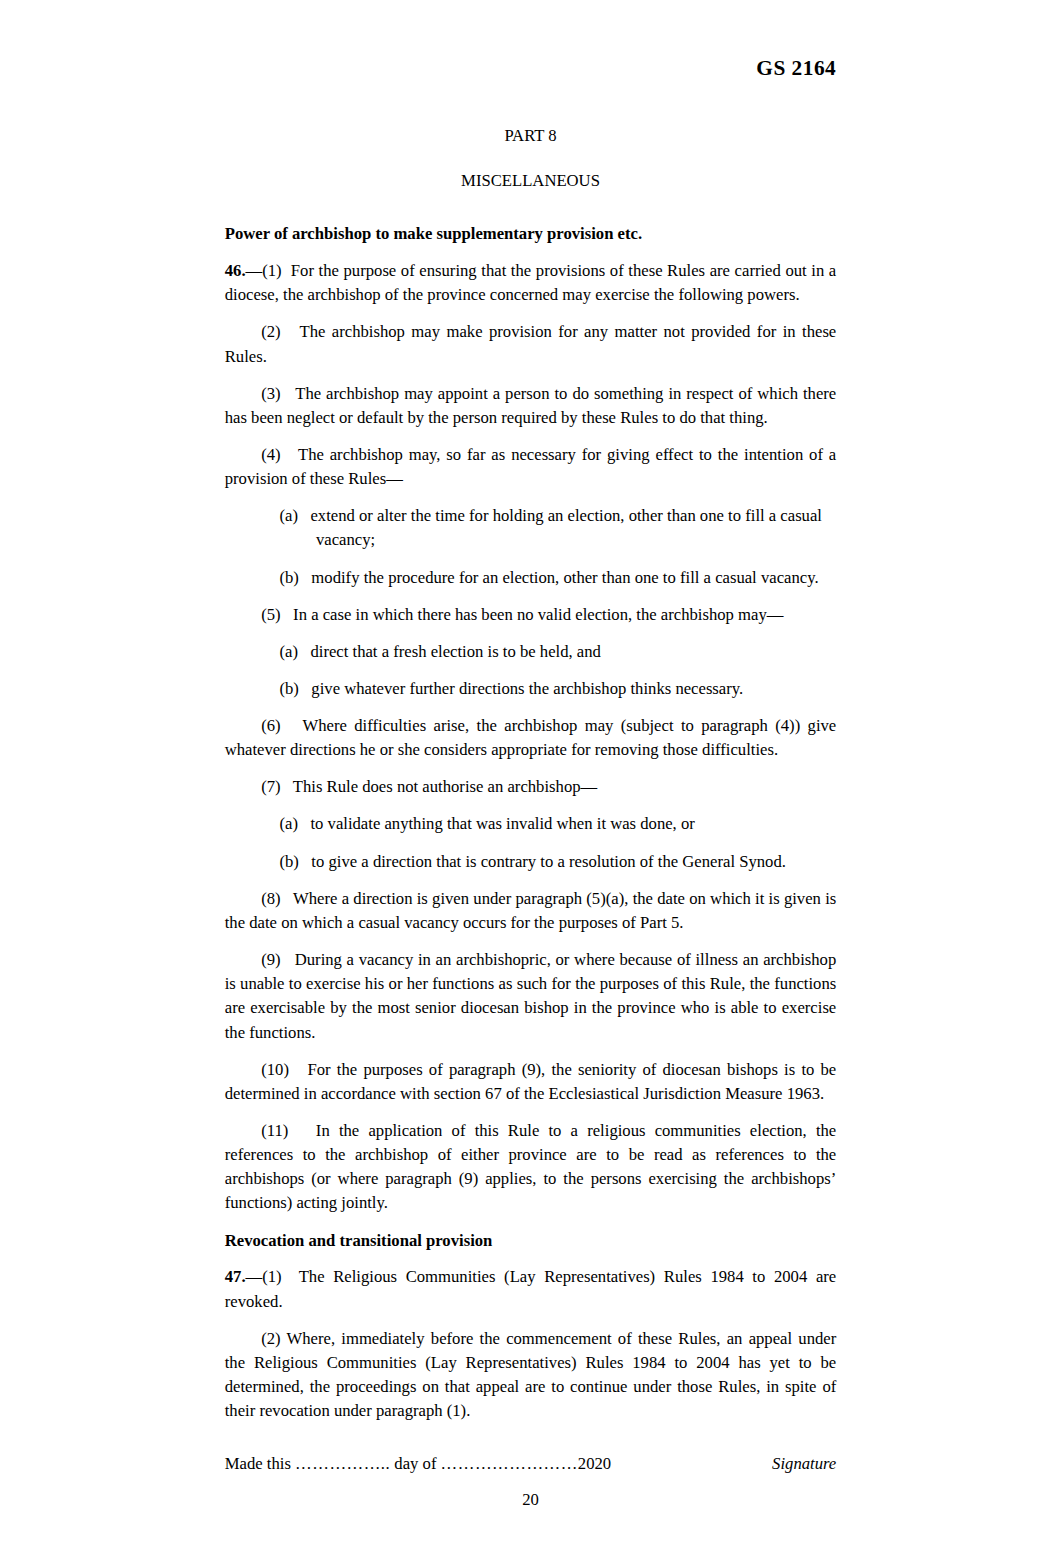GS 2164
PART 8
MISCELLANEOUS
Power of archbishop to make supplementary provision etc.
46.—(1) For the purpose of ensuring that the provisions of these Rules are carried out in a diocese, the archbishop of the province concerned may exercise the following powers.
(2) The archbishop may make provision for any matter not provided for in these Rules.
(3) The archbishop may appoint a person to do something in respect of which there has been neglect or default by the person required by these Rules to do that thing.
(4) The archbishop may, so far as necessary for giving effect to the intention of a provision of these Rules—
(a) extend or alter the time for holding an election, other than one to fill a casual vacancy;
(b) modify the procedure for an election, other than one to fill a casual vacancy.
(5) In a case in which there has been no valid election, the archbishop may—
(a) direct that a fresh election is to be held, and
(b) give whatever further directions the archbishop thinks necessary.
(6) Where difficulties arise, the archbishop may (subject to paragraph (4)) give whatever directions he or she considers appropriate for removing those difficulties.
(7) This Rule does not authorise an archbishop—
(a) to validate anything that was invalid when it was done, or
(b) to give a direction that is contrary to a resolution of the General Synod.
(8) Where a direction is given under paragraph (5)(a), the date on which it is given is the date on which a casual vacancy occurs for the purposes of Part 5.
(9) During a vacancy in an archbishopric, or where because of illness an archbishop is unable to exercise his or her functions as such for the purposes of this Rule, the functions are exercisable by the most senior diocesan bishop in the province who is able to exercise the functions.
(10) For the purposes of paragraph (9), the seniority of diocesan bishops is to be determined in accordance with section 67 of the Ecclesiastical Jurisdiction Measure 1963.
(11) In the application of this Rule to a religious communities election, the references to the archbishop of either province are to be read as references to the archbishops (or where paragraph (9) applies, to the persons exercising the archbishops’ functions) acting jointly.
Revocation and transitional provision
47.—(1) The Religious Communities (Lay Representatives) Rules 1984 to 2004 are revoked.
(2) Where, immediately before the commencement of these Rules, an appeal under the Religious Communities (Lay Representatives) Rules 1984 to 2004 has yet to be determined, the proceedings on that appeal are to continue under those Rules, in spite of their revocation under paragraph (1).
Made this …………….. day of ……………………2020 Signature
20